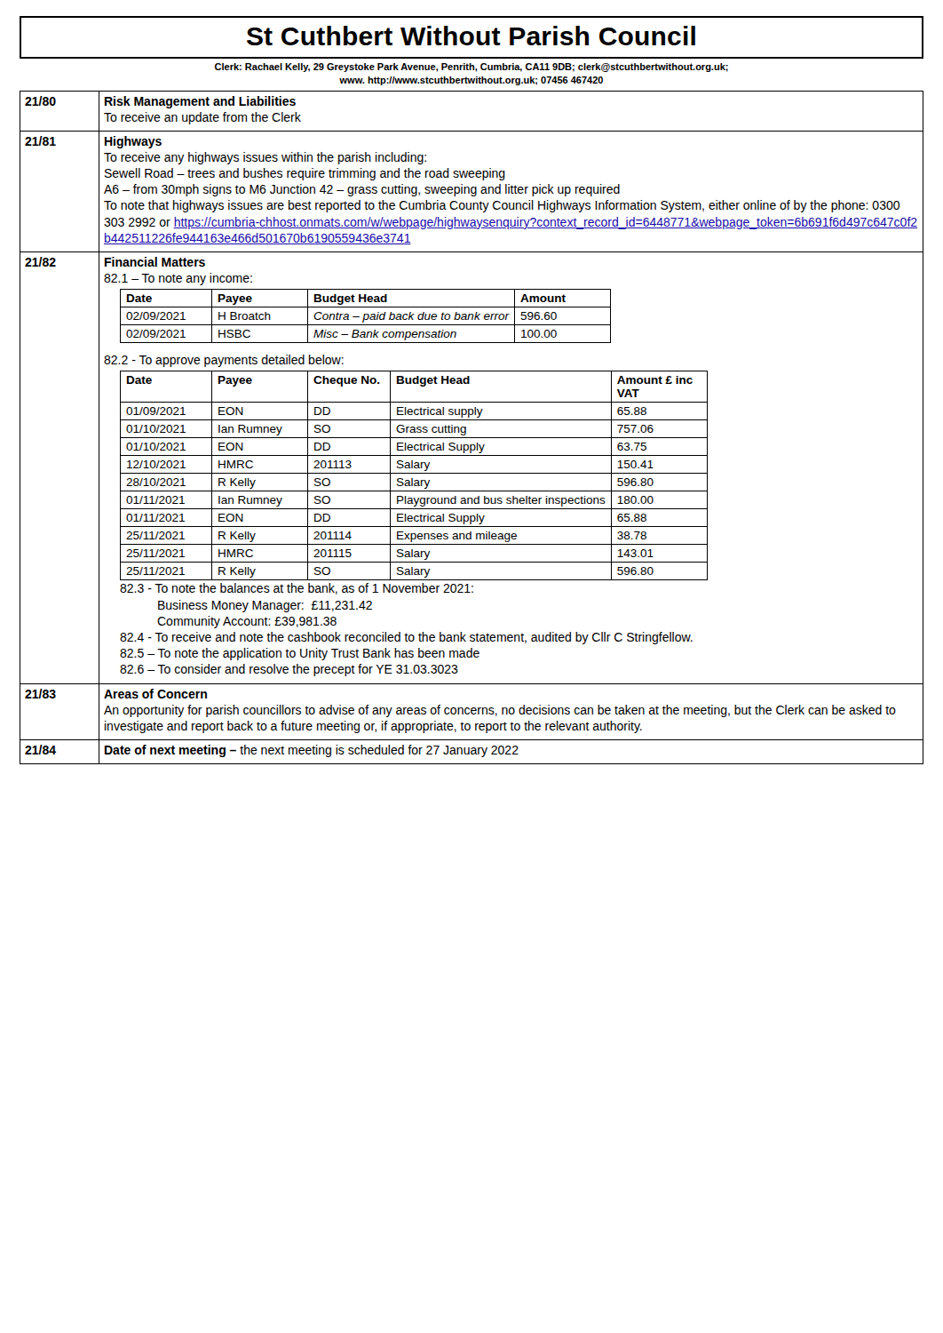St Cuthbert Without Parish Council
Clerk: Rachael Kelly, 29 Greystoke Park Avenue, Penrith, Cumbria, CA11 9DB; clerk@stcuthbertwithout.org.uk;
www. http://www.stcuthbertwithout.org.uk; 07456 467420
| 21/80 | Risk Management and Liabilities To receive an update from the Clerk |
| 21/81 | Highways To receive any highways issues within the parish including: Sewell Road – trees and bushes require trimming and the road sweeping A6 – from 30mph signs to M6 Junction 42 – grass cutting, sweeping and litter pick up required To note that highways issues are best reported to the Cumbria County Council Highways Information System, either online of by the phone: 0300 303 2992 or https://cumbria-chhost.onmats.com/w/webpage/highwaysenquiry?context_record_id=6448771&webpage_token=6b691f6d497c647c0f2b442511226fe944163e466d501670b6190559436e3741 |
| 21/82 | Financial Matters 82.1 – To note any income: / Date / Payee / Budget Head / Amount / / --- / --- / --- / --- / / 02/09/2021 / H Broatch / Contra – paid back due to bank error / 596.60 / / 02/09/2021 / HSBC / Misc – Bank compensation / 100.00 / 82.2 - To approve payments detailed below: / Date / Payee / Cheque No. / Budget Head / Amount £ inc VAT / / --- / --- / --- / --- / --- / / 01/09/2021 / EON / DD / Electrical supply / 65.88 / / 01/10/2021 / Ian Rumney / SO / Grass cutting / 757.06 / / 01/10/2021 / EON / DD / Electrical Supply / 63.75 / / 12/10/2021 / HMRC / 201113 / Salary / 150.41 / / 28/10/2021 / R Kelly / SO / Salary / 596.80 / / 01/11/2021 / Ian Rumney / SO / Playground and bus shelter inspections / 180.00 / / 01/11/2021 / EON / DD / Electrical Supply / 65.88 / / 25/11/2021 / R Kelly / 201114 / Expenses and mileage / 38.78 / / 25/11/2021 / HMRC / 201115 / Salary / 143.01 / / 25/11/2021 / R Kelly / SO / Salary / 596.80 / 82.3 - To note the balances at the bank, as of 1 November 2021: Business Money Manager: £11,231.42 Community Account: £39,981.38 82.4 - To receive and note the cashbook reconciled to the bank statement, audited by Cllr C Stringfellow. 82.5 – To note the application to Unity Trust Bank has been made 82.6 – To consider and resolve the precept for YE 31.03.3023 |
| 21/83 | Areas of Concern An opportunity for parish councillors to advise of any areas of concerns, no decisions can be taken at the meeting, but the Clerk can be asked to investigate and report back to a future meeting or, if appropriate, to report to the relevant authority. |
| 21/84 | Date of next meeting – the next meeting is scheduled for 27 January 2022 |